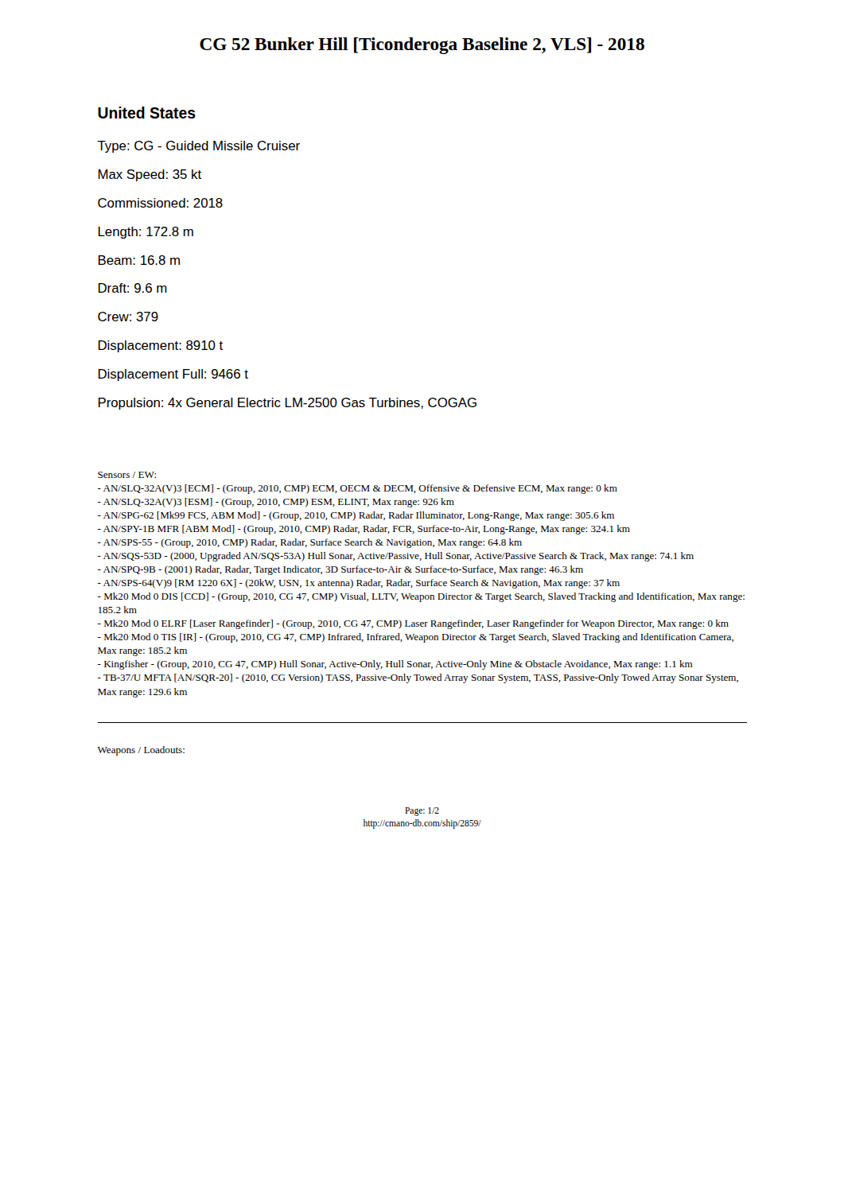CG 52 Bunker Hill [Ticonderoga Baseline 2, VLS] - 2018
United States
Type: CG - Guided Missile Cruiser
Max Speed: 35 kt
Commissioned: 2018
Length: 172.8 m
Beam: 16.8 m
Draft: 9.6 m
Crew: 379
Displacement: 8910 t
Displacement Full: 9466 t
Propulsion: 4x General Electric LM-2500 Gas Turbines, COGAG
Sensors / EW:
- AN/SLQ-32A(V)3 [ECM] - (Group, 2010, CMP) ECM, OECM & DECM, Offensive & Defensive ECM, Max range: 0 km
- AN/SLQ-32A(V)3 [ESM] - (Group, 2010, CMP) ESM, ELINT, Max range: 926 km
- AN/SPG-62 [Mk99 FCS, ABM Mod] - (Group, 2010, CMP) Radar, Radar Illuminator, Long-Range, Max range: 305.6 km
- AN/SPY-1B MFR [ABM Mod] - (Group, 2010, CMP) Radar, Radar, FCR, Surface-to-Air, Long-Range, Max range: 324.1 km
- AN/SPS-55 - (Group, 2010, CMP) Radar, Radar, Surface Search & Navigation, Max range: 64.8 km
- AN/SQS-53D - (2000, Upgraded AN/SQS-53A) Hull Sonar, Active/Passive, Hull Sonar, Active/Passive Search & Track, Max range: 74.1 km
- AN/SPQ-9B - (2001) Radar, Radar, Target Indicator, 3D Surface-to-Air & Surface-to-Surface, Max range: 46.3 km
- AN/SPS-64(V)9 [RM 1220 6X] - (20kW, USN, 1x antenna) Radar, Radar, Surface Search & Navigation, Max range: 37 km
- Mk20 Mod 0 DIS [CCD] - (Group, 2010, CG 47, CMP) Visual, LLTV, Weapon Director & Target Search, Slaved Tracking and Identification, Max range: 185.2 km
- Mk20 Mod 0 ELRF [Laser Rangefinder] - (Group, 2010, CG 47, CMP) Laser Rangefinder, Laser Rangefinder for Weapon Director, Max range: 0 km
- Mk20 Mod 0 TIS [IR] - (Group, 2010, CG 47, CMP) Infrared, Infrared, Weapon Director & Target Search, Slaved Tracking and Identification Camera, Max range: 185.2 km
- Kingfisher - (Group, 2010, CG 47, CMP) Hull Sonar, Active-Only, Hull Sonar, Active-Only Mine & Obstacle Avoidance, Max range: 1.1 km
- TB-37/U MFTA [AN/SQR-20] - (2010, CG Version) TASS, Passive-Only Towed Array Sonar System, TASS, Passive-Only Towed Array Sonar System, Max range: 129.6 km
Weapons / Loadouts:
Page: 1/2
http://cmano-db.com/ship/2859/